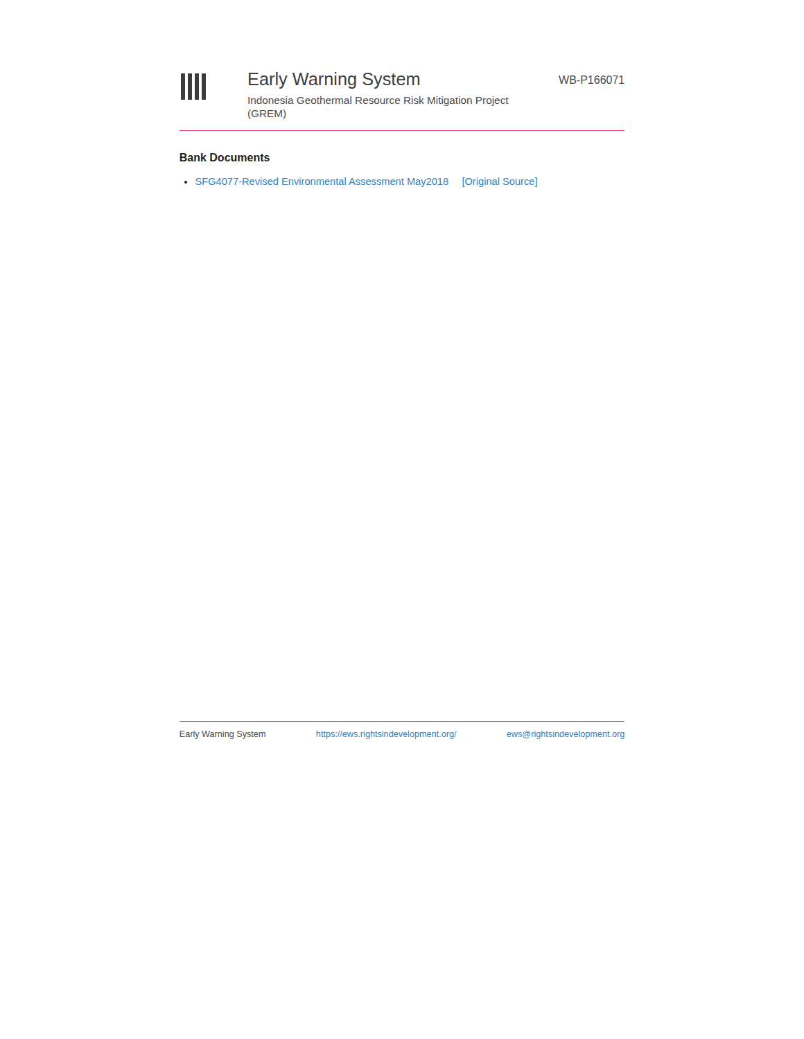Early Warning System
Indonesia Geothermal Resource Risk Mitigation Project (GREM)
WB-P166071
Bank Documents
SFG4077-Revised Environmental Assessment May2018 [Original Source]
Early Warning System
https://ews.rightsindevelopment.org/
ews@rightsindevelopment.org